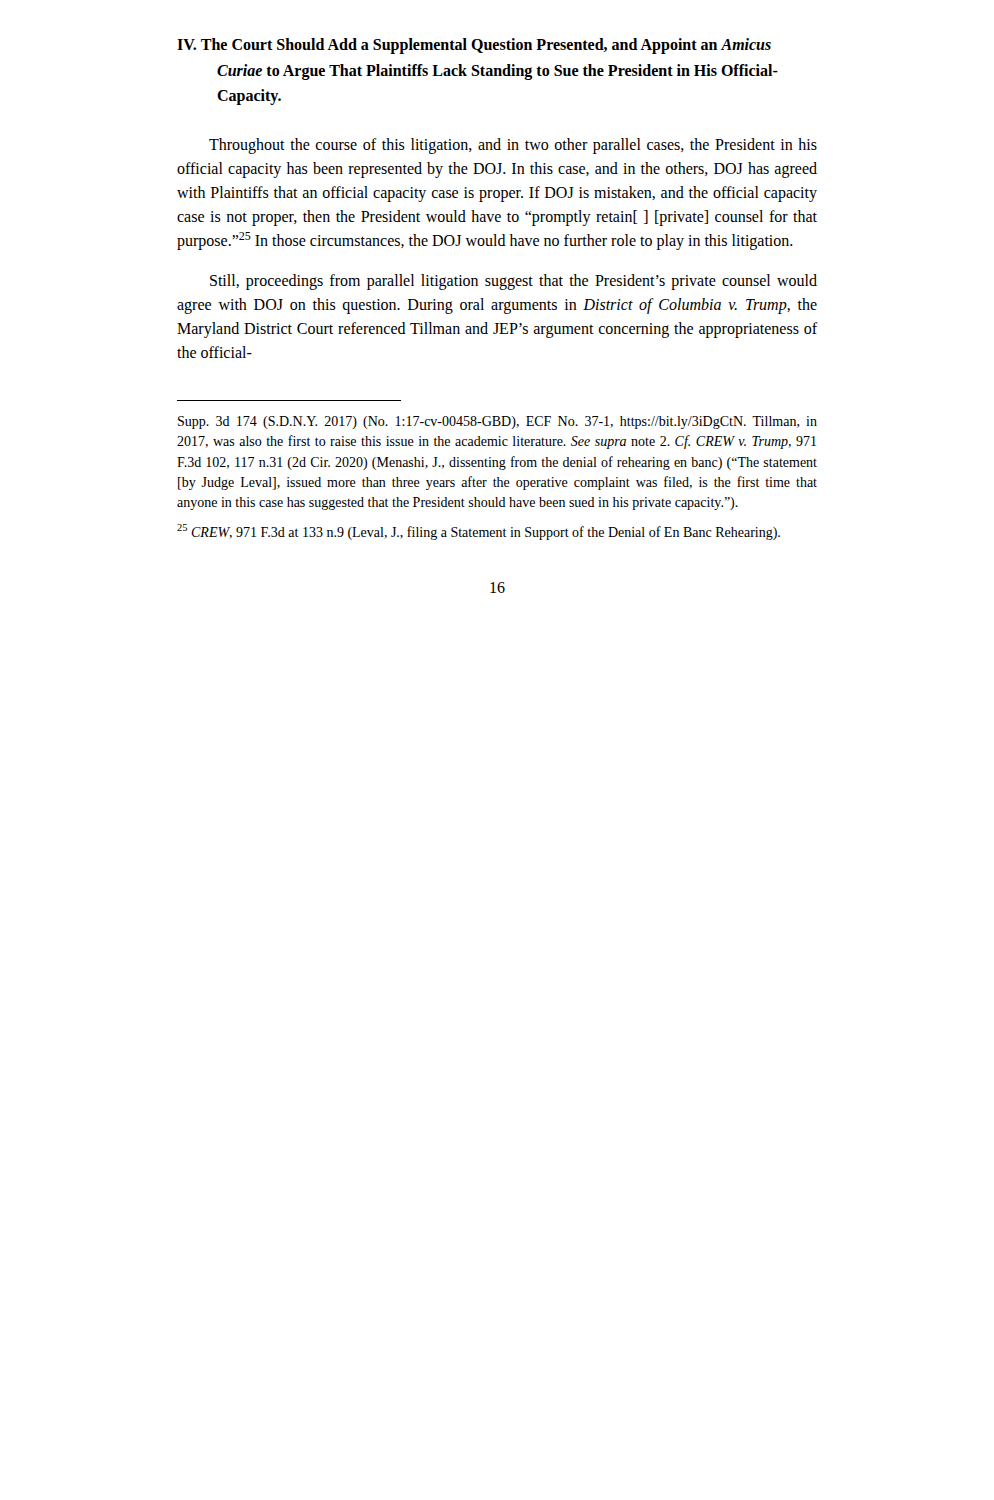IV. The Court Should Add a Supplemental Question Presented, and Appoint an Amicus Curiae to Argue That Plaintiffs Lack Standing to Sue the President in His Official-Capacity.
Throughout the course of this litigation, and in two other parallel cases, the President in his official capacity has been represented by the DOJ. In this case, and in the others, DOJ has agreed with Plaintiffs that an official capacity case is proper. If DOJ is mistaken, and the official capacity case is not proper, then the President would have to “promptly retain[ ] [private] counsel for that purpose.”25 In those circumstances, the DOJ would have no further role to play in this litigation.
Still, proceedings from parallel litigation suggest that the President’s private counsel would agree with DOJ on this question. During oral arguments in District of Columbia v. Trump, the Maryland District Court referenced Tillman and JEP’s argument concerning the appropriateness of the official-
Supp. 3d 174 (S.D.N.Y. 2017) (No. 1:17-cv-00458-GBD), ECF No. 37-1, https://bit.ly/3iDgCtN. Tillman, in 2017, was also the first to raise this issue in the academic literature. See supra note 2. Cf. CREW v. Trump, 971 F.3d 102, 117 n.31 (2d Cir. 2020) (Menashi, J., dissenting from the denial of rehearing en banc) (“The statement [by Judge Leval], issued more than three years after the operative complaint was filed, is the first time that anyone in this case has suggested that the President should have been sued in his private capacity.”).
25 CREW, 971 F.3d at 133 n.9 (Leval, J., filing a Statement in Support of the Denial of En Banc Rehearing).
16